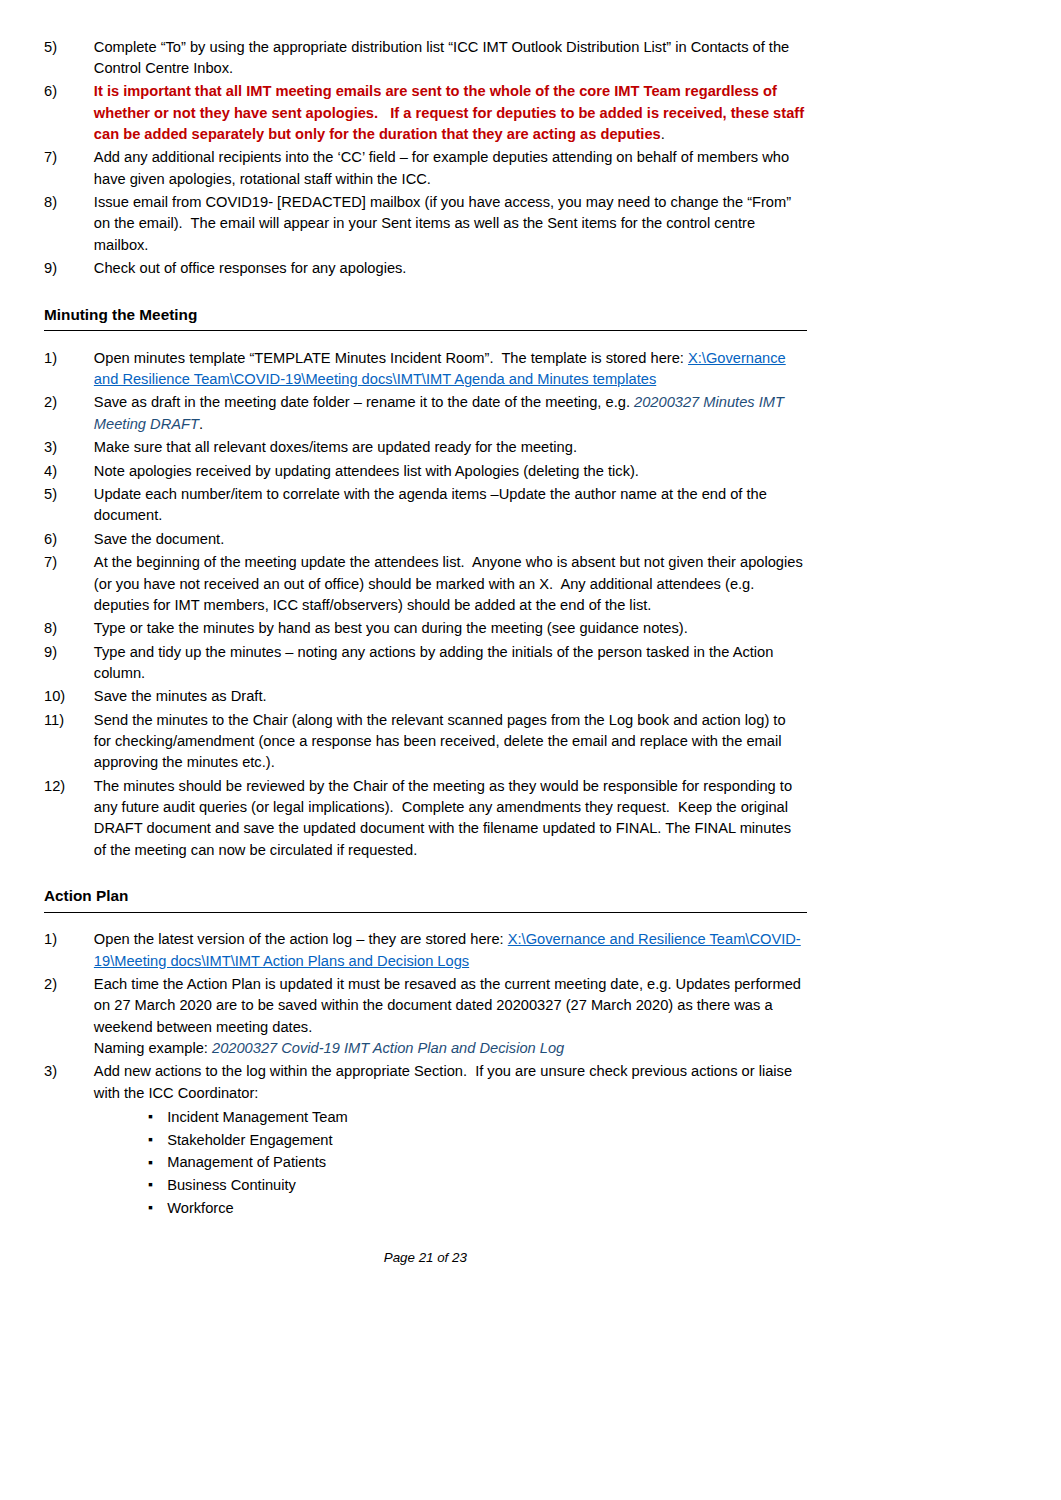5) Complete “To” by using the appropriate distribution list “ICC IMT Outlook Distribution List” in Contacts of the Control Centre Inbox.
6) It is important that all IMT meeting emails are sent to the whole of the core IMT Team regardless of whether or not they have sent apologies. If a request for deputies to be added is received, these staff can be added separately but only for the duration that they are acting as deputies.
7) Add any additional recipients into the ‘CC’ field – for example deputies attending on behalf of members who have given apologies, rotational staff within the ICC.
8) Issue email from COVID19- [REDACTED] mailbox (if you have access, you may need to change the “From” on the email). The email will appear in your Sent items as well as the Sent items for the control centre mailbox.
9) Check out of office responses for any apologies.
Minuting the Meeting
1) Open minutes template “TEMPLATE Minutes Incident Room”. The template is stored here: X:\Governance and Resilience Team\COVID-19\Meeting docs\IMT\IMT Agenda and Minutes templates
2) Save as draft in the meeting date folder – rename it to the date of the meeting, e.g. 20200327 Minutes IMT Meeting DRAFT.
3) Make sure that all relevant doxes/items are updated ready for the meeting.
4) Note apologies received by updating attendees list with Apologies (deleting the tick).
5) Update each number/item to correlate with the agenda items –Update the author name at the end of the document.
6) Save the document.
7) At the beginning of the meeting update the attendees list. Anyone who is absent but not given their apologies (or you have not received an out of office) should be marked with an X. Any additional attendees (e.g. deputies for IMT members, ICC staff/observers) should be added at the end of the list.
8) Type or take the minutes by hand as best you can during the meeting (see guidance notes).
9) Type and tidy up the minutes – noting any actions by adding the initials of the person tasked in the Action column.
10) Save the minutes as Draft.
11) Send the minutes to the Chair (along with the relevant scanned pages from the Log book and action log) to for checking/amendment (once a response has been received, delete the email and replace with the email approving the minutes etc.).
12) The minutes should be reviewed by the Chair of the meeting as they would be responsible for responding to any future audit queries (or legal implications). Complete any amendments they request. Keep the original DRAFT document and save the updated document with the filename updated to FINAL. The FINAL minutes of the meeting can now be circulated if requested.
Action Plan
1) Open the latest version of the action log – they are stored here: X:\Governance and Resilience Team\COVID-19\Meeting docs\IMT\IMT Action Plans and Decision Logs
2) Each time the Action Plan is updated it must be resaved as the current meeting date, e.g. Updates performed on 27 March 2020 are to be saved within the document dated 20200327 (27 March 2020) as there was a weekend between meeting dates.
Naming example: 20200327 Covid-19 IMT Action Plan and Decision Log
3) Add new actions to the log within the appropriate Section. If you are unsure check previous actions or liaise with the ICC Coordinator:
Incident Management Team
Stakeholder Engagement
Management of Patients
Business Continuity
Workforce
Page 21 of 23